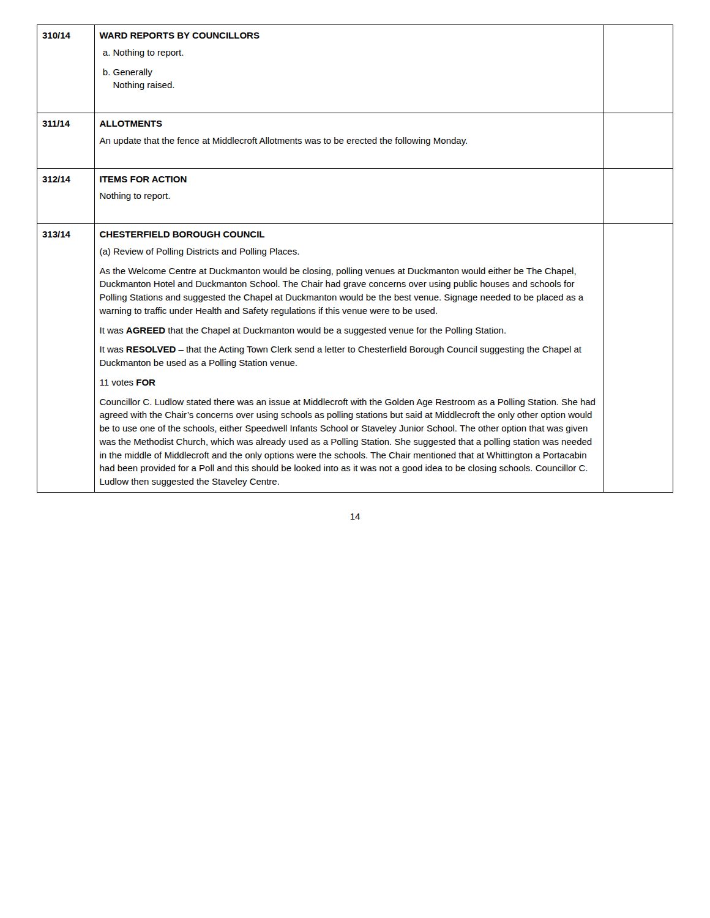| 310/14 | WARD REPORTS BY COUNCILLORS Nothing to report. Generally Nothing raised. | |
| 311/14 | ALLOTMENTS An update that the fence at Middlecroft Allotments was to be erected the following Monday. | |
| 312/14 | ITEMS FOR ACTION Nothing to report. | |
| 313/14 | CHESTERFIELD BOROUGH COUNCIL (a) Review of Polling Districts and Polling Places. As the Welcome Centre at Duckmanton would be closing, polling venues at Duckmanton would either be The Chapel, Duckmanton Hotel and Duckmanton School. The Chair had grave concerns over using public houses and schools for Polling Stations and suggested the Chapel at Duckmanton would be the best venue. Signage needed to be placed as a warning to traffic under Health and Safety regulations if this venue were to be used. It was AGREED that the Chapel at Duckmanton would be a suggested venue for the Polling Station. It was RESOLVED – that the Acting Town Clerk send a letter to Chesterfield Borough Council suggesting the Chapel at Duckmanton be used as a Polling Station venue. 11 votes FOR Councillor C. Ludlow stated there was an issue at Middlecroft with the Golden Age Restroom as a Polling Station. She had agreed with the Chair’s concerns over using schools as polling stations but said at Middlecroft the only other option would be to use one of the schools, either Speedwell Infants School or Staveley Junior School. The other option that was given was the Methodist Church, which was already used as a Polling Station. She suggested that a polling station was needed in the middle of Middlecroft and the only options were the schools. The Chair mentioned that at Whittington a Portacabin had been provided for a Poll and this should be looked into as it was not a good idea to be closing schools. Councillor C. Ludlow then suggested the Staveley Centre. | |
14